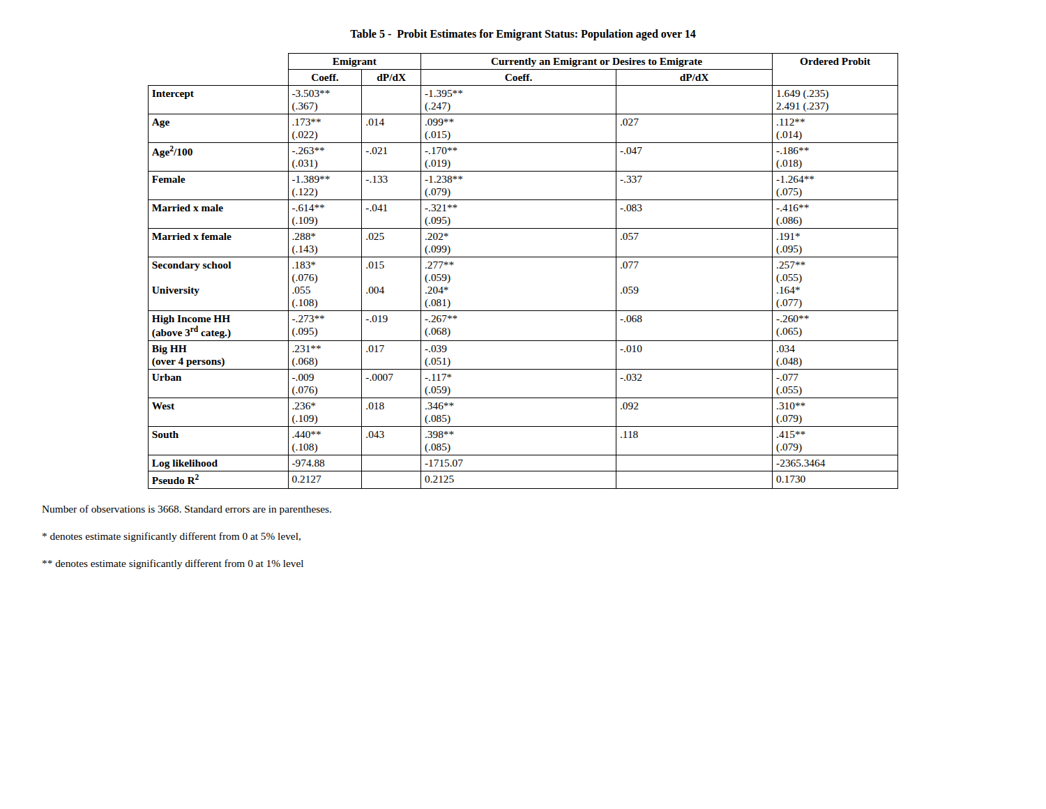Table 5 - Probit Estimates for Emigrant Status: Population aged over 14
| | Emigrant | Currently an Emigrant or Desires to Emigrate | Ordered Probit |
| --- | --- | --- | --- |
| Coeff. | dP/dX | Coeff. | dP/dX |
| Intercept | -3.503** (.367) | | -1.395** (.247) | | 1.649 (.235) 2.491 (.237) |
| Age | .173** (.022) | .014 | .099** (.015) | .027 | .112** (.014) |
| Age 2 /100 | -.263** (.031) | -.021 | -.170** (.019) | -.047 | -.186** (.018) |
| Female | -1.389** (.122) | -.133 | -1.238** (.079) | -.337 | -1.264** (.075) |
| Married x male | -.614** (.109) | -.041 | -.321** (.095) | -.083 | -.416** (.086) |
| Married x female | .288* (.143) | .025 | .202* (.099) | .057 | .191* (.095) |
| Secondary school University | .183* (.076) .055 (.108) | .015 .004 | .277** (.059) .204* (.081) | .077 .059 | .257** (.055) .164* (.077) |
| High Income HH (above 3 rd categ.) | -.273** (.095) | -.019 | -.267** (.068) | -.068 | -.260** (.065) |
| Big HH (over 4 persons) | .231** (.068) | .017 | -.039 (.051) | -.010 | .034 (.048) |
| Urban | -.009 (.076) | -.0007 | -.117* (.059) | -.032 | -.077 (.055) |
| West | .236* (.109) | .018 | .346** (.085) | .092 | .310** (.079) |
| South | .440** (.108) | .043 | .398** (.085) | .118 | .415** (.079) |
| Log likelihood | -974.88 | | -1715.07 | | -2365.3464 |
| Pseudo R 2 | 0.2127 | | 0.2125 | | 0.1730 |
Number of observations is 3668. Standard errors are in parentheses.
* denotes estimate significantly different from 0 at 5% level,
** denotes estimate significantly different from 0 at 1% level